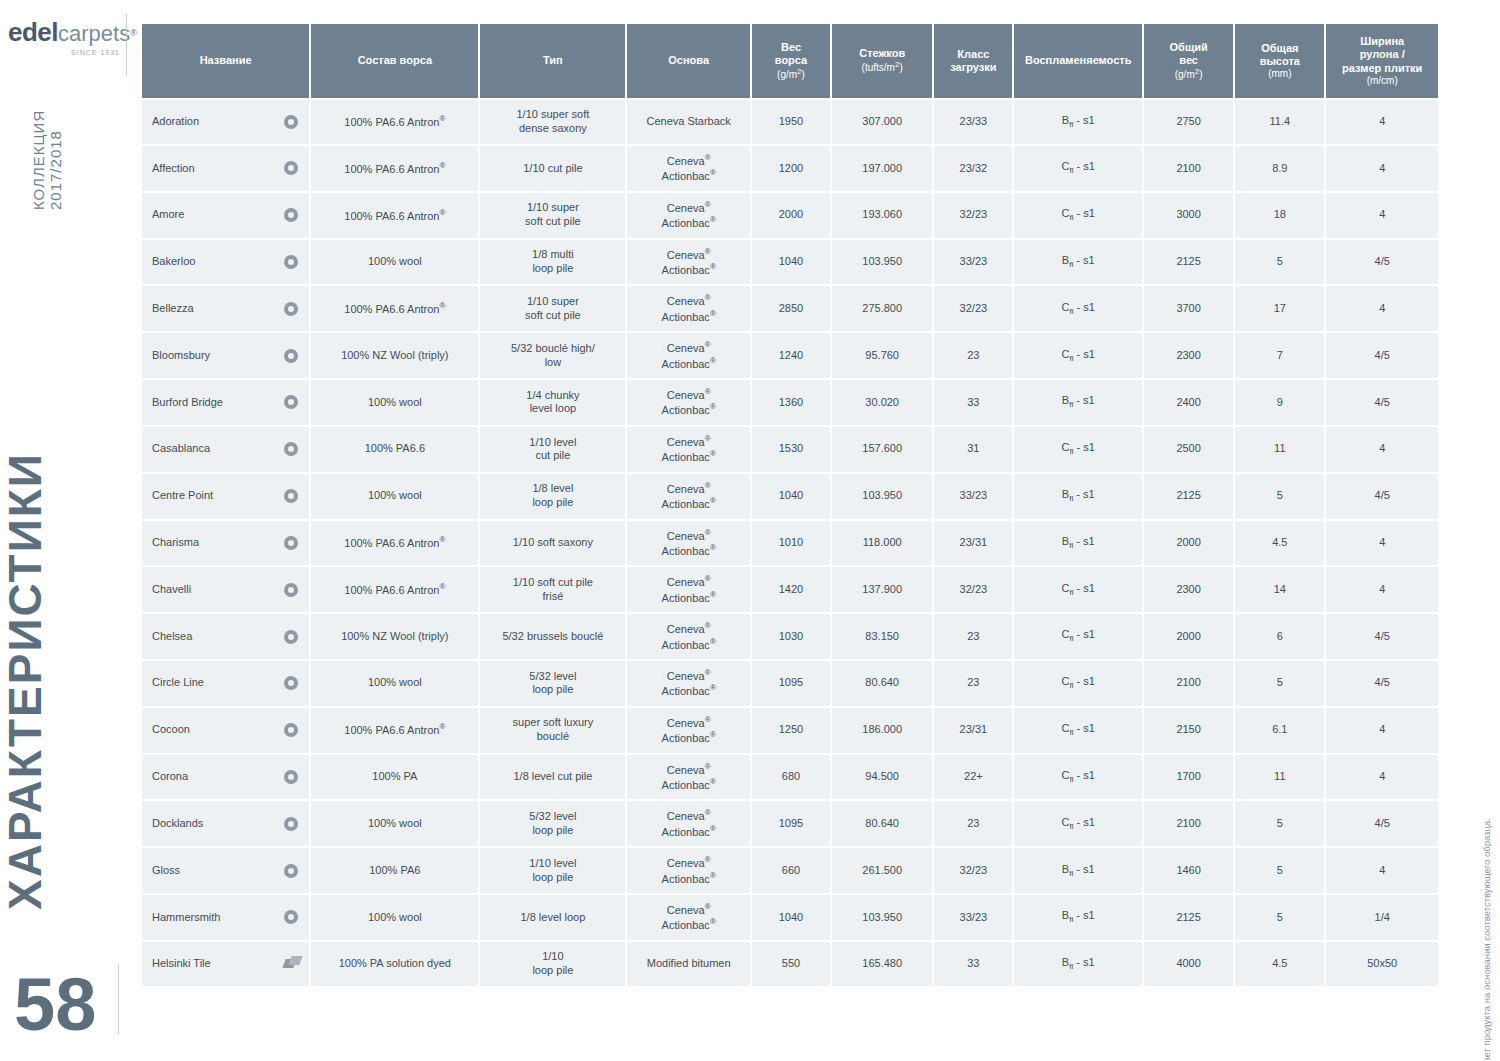edel carpets®
SINCE 1931
КОЛЛЕКЦИЯ 2017/2018
ХАРАКТЕРИСТИКИ
58
Оставляем за собой право на изменение технических данных. Цвета продуктов в каталоге могут отличаться от реальных цветов продуктов. Рекомендуем перед заказом товара обратиться к дистрибьютору и проверить цвет продукта на основании соответствующего образца.
| Название | Состав ворса | Тип | Основа | Вес ворса (g/m 2 ) | Стежков (tufts/m 2 ) | Класс загрузки | Воспламеняемость | Общий вес (g/m 2 ) | Общая высота (mm) | Ширина рулона / размер плитки (m/cm) |
| --- | --- | --- | --- | --- | --- | --- | --- | --- | --- | --- |
| Adoration | 100% PA6.6 Antron ® | 1/10 super soft dense saxony | Ceneva Starback | 1950 | 307.000 | 23/33 | B fl - s1 | 2750 | 11.4 | 4 |
| Affection | 100% PA6.6 Antron ® | 1/10 cut pile | Ceneva ® Actionbac ® | 1200 | 197.000 | 23/32 | C fl - s1 | 2100 | 8.9 | 4 |
| Amore | 100% PA6.6 Antron ® | 1/10 super soft cut pile | Ceneva ® Actionbac ® | 2000 | 193.060 | 32/23 | C fl - s1 | 3000 | 18 | 4 |
| Bakerloo | 100% wool | 1/8 multi loop pile | Ceneva ® Actionbac ® | 1040 | 103.950 | 33/23 | B fl - s1 | 2125 | 5 | 4/5 |
| Bellezza | 100% PA6.6 Antron ® | 1/10 super soft cut pile | Ceneva ® Actionbac ® | 2850 | 275.800 | 32/23 | C fl - s1 | 3700 | 17 | 4 |
| Bloomsbury | 100% NZ Wool (triply) | 5/32 bouclé high/ low | Ceneva ® Actionbac ® | 1240 | 95.760 | 23 | C fl - s1 | 2300 | 7 | 4/5 |
| Burford Bridge | 100% wool | 1/4 chunky level loop | Ceneva ® Actionbac ® | 1360 | 30.020 | 33 | B fl - s1 | 2400 | 9 | 4/5 |
| Casablanca | 100% PA6.6 | 1/10 level cut pile | Ceneva ® Actionbac ® | 1530 | 157.600 | 31 | C fl - s1 | 2500 | 11 | 4 |
| Centre Point | 100% wool | 1/8 level loop pile | Ceneva ® Actionbac ® | 1040 | 103.950 | 33/23 | B fl - s1 | 2125 | 5 | 4/5 |
| Charisma | 100% PA6.6 Antron ® | 1/10 soft saxony | Ceneva ® Actionbac ® | 1010 | 118.000 | 23/31 | B fl - s1 | 2000 | 4.5 | 4 |
| Chavelli | 100% PA6.6 Antron ® | 1/10 soft cut pile frisé | Ceneva ® Actionbac ® | 1420 | 137.900 | 32/23 | C fl - s1 | 2300 | 14 | 4 |
| Chelsea | 100% NZ Wool (triply) | 5/32 brussels bouclé | Ceneva ® Actionbac ® | 1030 | 83.150 | 23 | C fl - s1 | 2000 | 6 | 4/5 |
| Circle Line | 100% wool | 5/32 level loop pile | Ceneva ® Actionbac ® | 1095 | 80.640 | 23 | C fl - s1 | 2100 | 5 | 4/5 |
| Cocoon | 100% PA6.6 Antron ® | super soft luxury bouclé | Ceneva ® Actionbac ® | 1250 | 186.000 | 23/31 | C fl - s1 | 2150 | 6.1 | 4 |
| Corona | 100% PA | 1/8 level cut pile | Ceneva ® Actionbac ® | 680 | 94.500 | 22+ | C fl - s1 | 1700 | 11 | 4 |
| Docklands | 100% wool | 5/32 level loop pile | Ceneva ® Actionbac ® | 1095 | 80.640 | 23 | C fl - s1 | 2100 | 5 | 4/5 |
| Gloss | 100% PA6 | 1/10 level loop pile | Ceneva ® Actionbac ® | 660 | 261.500 | 32/23 | B fl - s1 | 1460 | 5 | 4 |
| Hammersmith | 100% wool | 1/8 level loop | Ceneva ® Actionbac ® | 1040 | 103.950 | 33/23 | B fl - s1 | 2125 | 5 | 1/4 |
| Helsinki Tile | 100% PA solution dyed | 1/10 loop pile | Modified bitumen | 550 | 165.480 | 33 | B fl - s1 | 4000 | 4.5 | 50x50 |